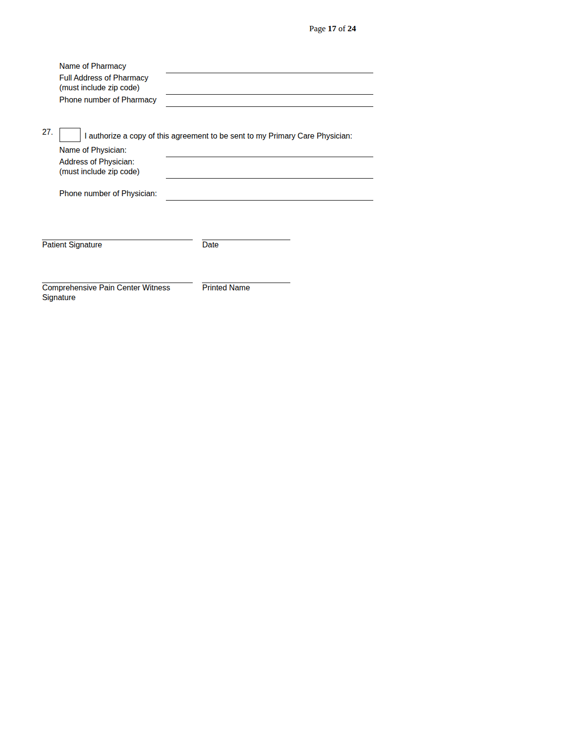Page 17 of 24
| Name of Pharmacy | |
| Full Address of Pharmacy (must include zip code) | |
| Phone number of Pharmacy | |
27.
I authorize a copy of this agreement to be sent to my Primary Care Physician:
| Name of Physician: | |
| Address of Physician: (must include zip code) | |
| Phone number of Physician: | |
| Patient Signature | | Date | |
| Comprehensive Pain Center Witness Signature | | Printed Name | |